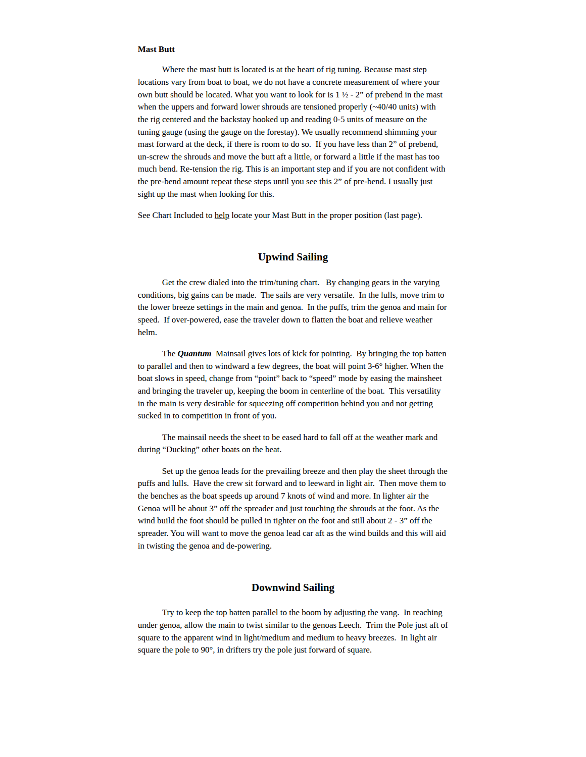Mast Butt
Where the mast butt is located is at the heart of rig tuning. Because mast step locations vary from boat to boat, we do not have a concrete measurement of where your own butt should be located. What you want to look for is 1 ½ - 2” of prebend in the mast when the uppers and forward lower shrouds are tensioned properly (~40/40 units) with the rig centered and the backstay hooked up and reading 0-5 units of measure on the tuning gauge (using the gauge on the forestay). We usually recommend shimming your mast forward at the deck, if there is room to do so. If you have less than 2” of prebend, un-screw the shrouds and move the butt aft a little, or forward a little if the mast has too much bend. Re-tension the rig. This is an important step and if you are not confident with the pre-bend amount repeat these steps until you see this 2” of pre-bend. I usually just sight up the mast when looking for this.
See Chart Included to help locate your Mast Butt in the proper position (last page).
Upwind Sailing
Get the crew dialed into the trim/tuning chart. By changing gears in the varying conditions, big gains can be made. The sails are very versatile. In the lulls, move trim to the lower breeze settings in the main and genoa. In the puffs, trim the genoa and main for speed. If over-powered, ease the traveler down to flatten the boat and relieve weather helm.
The Quantum Mainsail gives lots of kick for pointing. By bringing the top batten to parallel and then to windward a few degrees, the boat will point 3-6° higher. When the boat slows in speed, change from “point” back to “speed” mode by easing the mainsheet and bringing the traveler up, keeping the boom in centerline of the boat. This versatility in the main is very desirable for squeezing off competition behind you and not getting sucked in to competition in front of you.
The mainsail needs the sheet to be eased hard to fall off at the weather mark and during “Ducking” other boats on the beat.
Set up the genoa leads for the prevailing breeze and then play the sheet through the puffs and lulls. Have the crew sit forward and to leeward in light air. Then move them to the benches as the boat speeds up around 7 knots of wind and more. In lighter air the Genoa will be about 3” off the spreader and just touching the shrouds at the foot. As the wind build the foot should be pulled in tighter on the foot and still about 2 - 3” off the spreader. You will want to move the genoa lead car aft as the wind builds and this will aid in twisting the genoa and de-powering.
Downwind Sailing
Try to keep the top batten parallel to the boom by adjusting the vang. In reaching under genoa, allow the main to twist similar to the genoas Leech. Trim the Pole just aft of square to the apparent wind in light/medium and medium to heavy breezes. In light air square the pole to 90°, in drifters try the pole just forward of square.